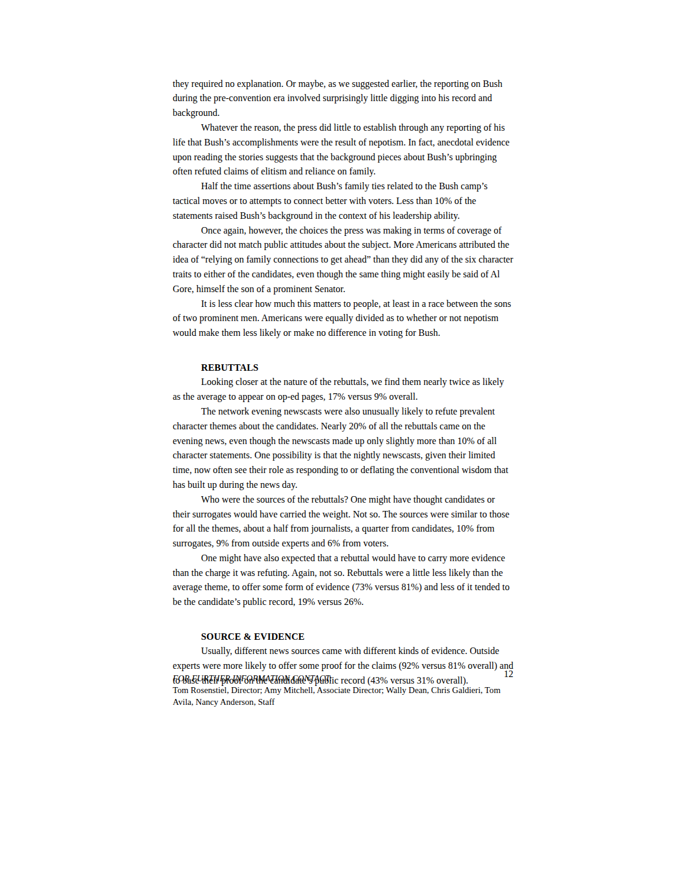they required no explanation. Or maybe, as we suggested earlier, the reporting on Bush during the pre-convention era involved surprisingly little digging into his record and background.
Whatever the reason, the press did little to establish through any reporting of his life that Bush’s accomplishments were the result of nepotism. In fact, anecdotal evidence upon reading the stories suggests that the background pieces about Bush’s upbringing often refuted claims of elitism and reliance on family.
Half the time assertions about Bush’s family ties related to the Bush camp’s tactical moves or to attempts to connect better with voters. Less than 10% of the statements raised Bush’s background in the context of his leadership ability.
Once again, however, the choices the press was making in terms of coverage of character did not match public attitudes about the subject. More Americans attributed the idea of “relying on family connections to get ahead” than they did any of the six character traits to either of the candidates, even though the same thing might easily be said of Al Gore, himself the son of a prominent Senator.
It is less clear how much this matters to people, at least in a race between the sons of two prominent men. Americans were equally divided as to whether or not nepotism would make them less likely or make no difference in voting for Bush.
Rebuttals
Looking closer at the nature of the rebuttals, we find them nearly twice as likely as the average to appear on op-ed pages, 17% versus 9% overall.
The network evening newscasts were also unusually likely to refute prevalent character themes about the candidates. Nearly 20% of all the rebuttals came on the evening news, even though the newscasts made up only slightly more than 10% of all character statements. One possibility is that the nightly newscasts, given their limited time, now often see their role as responding to or deflating the conventional wisdom that has built up during the news day.
Who were the sources of the rebuttals? One might have thought candidates or their surrogates would have carried the weight. Not so. The sources were similar to those for all the themes, about a half from journalists, a quarter from candidates, 10% from surrogates, 9% from outside experts and 6% from voters.
One might have also expected that a rebuttal would have to carry more evidence than the charge it was refuting. Again, not so. Rebuttals were a little less likely than the average theme, to offer some form of evidence (73% versus 81%) and less of it tended to be the candidate’s public record, 19% versus 26%.
Source & Evidence
Usually, different news sources came with different kinds of evidence. Outside experts were more likely to offer some proof for the claims (92% versus 81% overall) and to base their proof on the candidate’s public record (43% versus 31% overall).
12
FOR FURTHER INFORMATION CONTACT:
Tom Rosenstiel, Director; Amy Mitchell, Associate Director; Wally Dean, Chris Galdieri, Tom Avila, Nancy Anderson, Staff